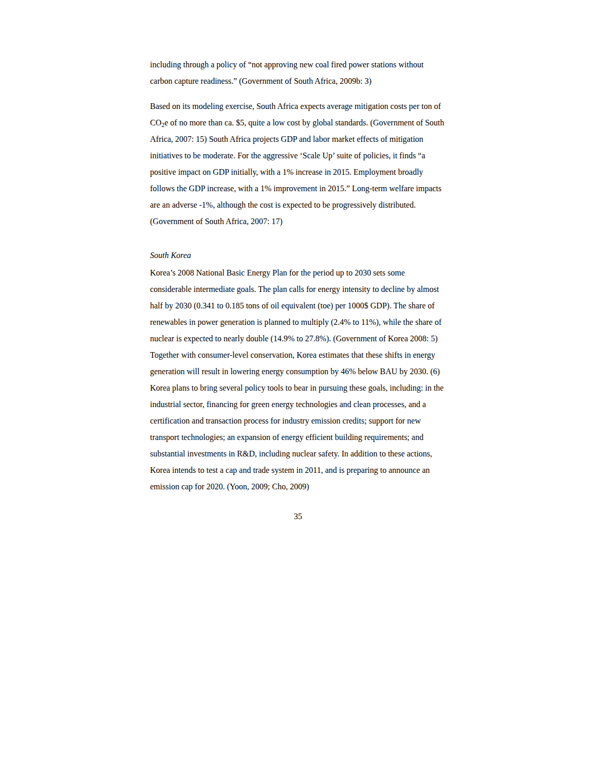including through a policy of “not approving new coal fired power stations without carbon capture readiness.” (Government of South Africa, 2009b: 3)
Based on its modeling exercise, South Africa expects average mitigation costs per ton of CO2e of no more than ca. $5, quite a low cost by global standards. (Government of South Africa, 2007: 15) South Africa projects GDP and labor market effects of mitigation initiatives to be moderate. For the aggressive ‘Scale Up’ suite of policies, it finds “a positive impact on GDP initially, with a 1% increase in 2015. Employment broadly follows the GDP increase, with a 1% improvement in 2015.” Long-term welfare impacts are an adverse -1%, although the cost is expected to be progressively distributed. (Government of South Africa, 2007: 17)
South Korea
Korea’s 2008 National Basic Energy Plan for the period up to 2030 sets some considerable intermediate goals. The plan calls for energy intensity to decline by almost half by 2030 (0.341 to 0.185 tons of oil equivalent (toe) per 1000$ GDP). The share of renewables in power generation is planned to multiply (2.4% to 11%), while the share of nuclear is expected to nearly double (14.9% to 27.8%). (Government of Korea 2008: 5) Together with consumer-level conservation, Korea estimates that these shifts in energy generation will result in lowering energy consumption by 46% below BAU by 2030. (6) Korea plans to bring several policy tools to bear in pursuing these goals, including: in the industrial sector, financing for green energy technologies and clean processes, and a certification and transaction process for industry emission credits; support for new transport technologies; an expansion of energy efficient building requirements; and substantial investments in R&D, including nuclear safety. In addition to these actions, Korea intends to test a cap and trade system in 2011, and is preparing to announce an emission cap for 2020. (Yoon, 2009; Cho, 2009)
35